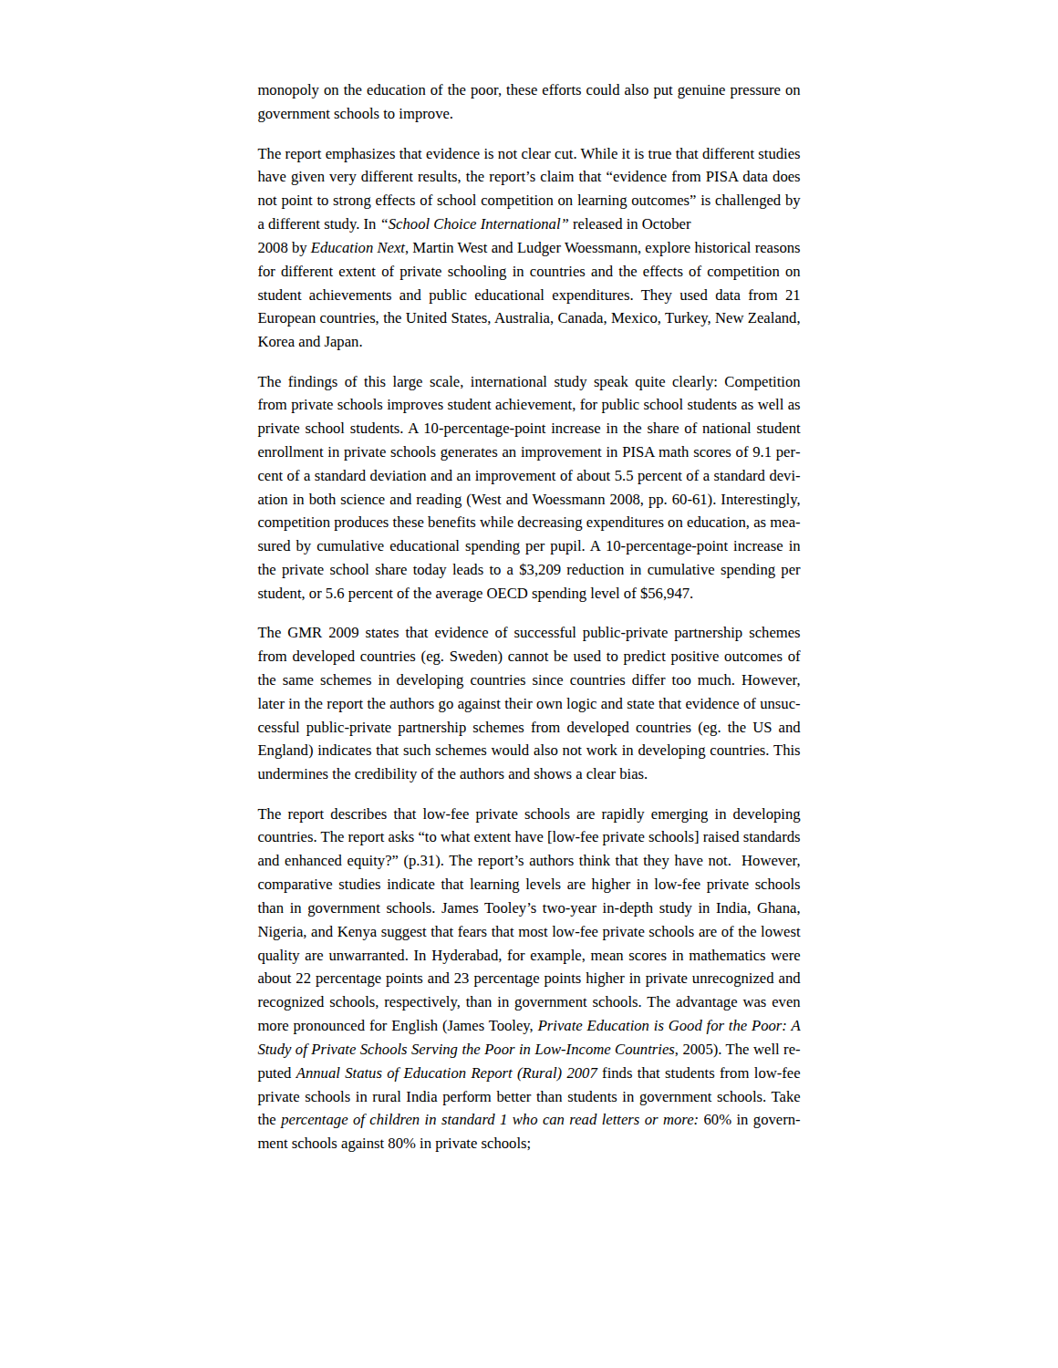monopoly on the education of the poor, these efforts could also put genuine pressure on government schools to improve.
The report emphasizes that evidence is not clear cut. While it is true that different studies have given very different results, the report’s claim that “evidence from PISA data does not point to strong effects of school competition on learning outcomes” is challenged by a different study. In “School Choice International” released in October
2008 by Education Next, Martin West and Ludger Woessmann, explore historical reasons for different extent of private schooling in countries and the effects of competition on student achievements and public educational expenditures. They used data from 21 European countries, the United States, Australia, Canada, Mexico, Turkey, New Zealand, Korea and Japan.
The findings of this large scale, international study speak quite clearly: Competition from private schools improves student achievement, for public school students as well as private school students. A 10-percentage-point increase in the share of national student enrollment in private schools generates an improvement in PISA math scores of 9.1 percent of a standard deviation and an improvement of about 5.5 percent of a standard deviation in both science and reading (West and Woessmann 2008, pp. 60-61). Interestingly, competition produces these benefits while decreasing expenditures on education, as measured by cumulative educational spending per pupil. A 10-percentage-point increase in the private school share today leads to a $3,209 reduction in cumulative spending per student, or 5.6 percent of the average OECD spending level of $56,947.
The GMR 2009 states that evidence of successful public-private partnership schemes from developed countries (eg. Sweden) cannot be used to predict positive outcomes of the same schemes in developing countries since countries differ too much. However, later in the report the authors go against their own logic and state that evidence of unsuccessful public-private partnership schemes from developed countries (eg. the US and England) indicates that such schemes would also not work in developing countries. This undermines the credibility of the authors and shows a clear bias.
The report describes that low-fee private schools are rapidly emerging in developing countries. The report asks “to what extent have [low-fee private schools] raised standards and enhanced equity?” (p.31). The report’s authors think that they have not. However, comparative studies indicate that learning levels are higher in low-fee private schools than in government schools. James Tooley’s two-year in-depth study in India, Ghana, Nigeria, and Kenya suggest that fears that most low-fee private schools are of the lowest quality are unwarranted. In Hyderabad, for example, mean scores in mathematics were about 22 percentage points and 23 percentage points higher in private unrecognized and recognized schools, respectively, than in government schools. The advantage was even more pronounced for English (James Tooley, Private Education is Good for the Poor: A Study of Private Schools Serving the Poor in Low-Income Countries, 2005). The well reputed Annual Status of Education Report (Rural) 2007 finds that students from low-fee private schools in rural India perform better than students in government schools. Take the percentage of children in standard 1 who can read letters or more: 60% in government schools against 80% in private schools;